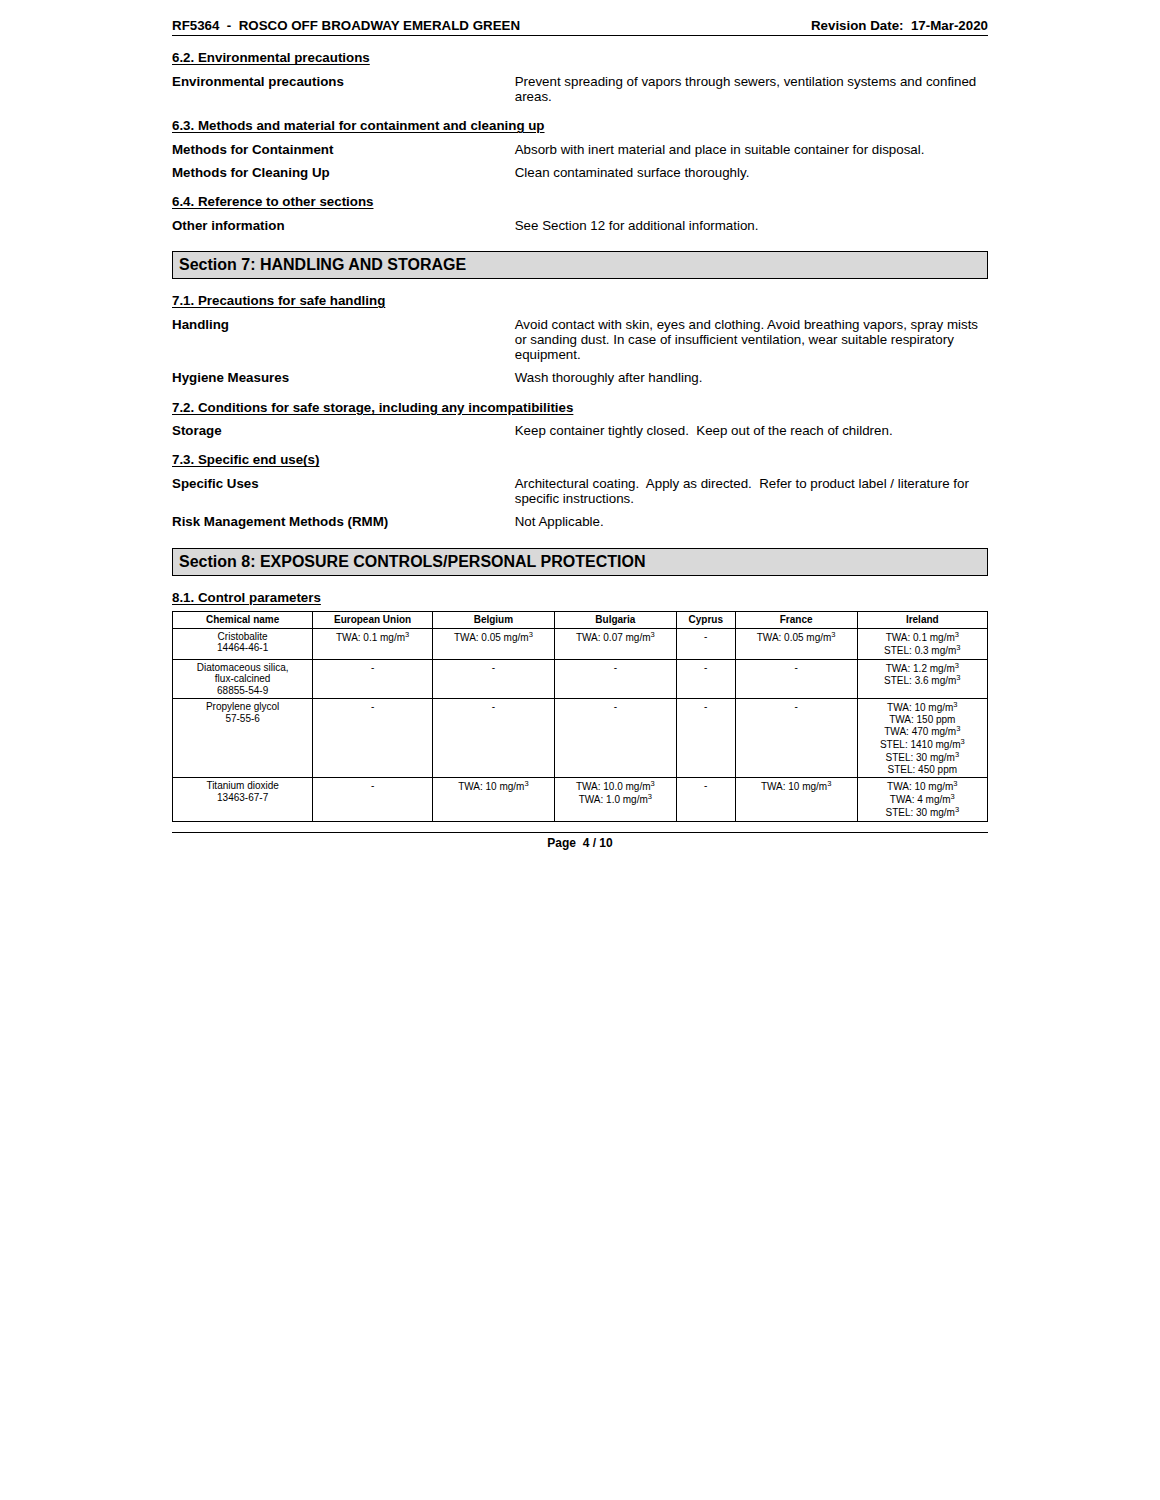RF5364 - ROSCO OFF BROADWAY EMERALD GREEN
Revision Date: 17-Mar-2020
6.2. Environmental precautions
Environmental precautions
Prevent spreading of vapors through sewers, ventilation systems and confined areas.
6.3. Methods and material for containment and cleaning up
Methods for Containment
Absorb with inert material and place in suitable container for disposal.
Methods for Cleaning Up
Clean contaminated surface thoroughly.
6.4. Reference to other sections
Other information
See Section 12 for additional information.
Section 7: HANDLING AND STORAGE
7.1. Precautions for safe handling
Handling
Avoid contact with skin, eyes and clothing. Avoid breathing vapors, spray mists or sanding dust. In case of insufficient ventilation, wear suitable respiratory equipment.
Hygiene Measures
Wash thoroughly after handling.
7.2. Conditions for safe storage, including any incompatibilities
Storage
Keep container tightly closed. Keep out of the reach of children.
7.3. Specific end use(s)
Specific Uses
Architectural coating. Apply as directed. Refer to product label / literature for specific instructions.
Risk Management Methods (RMM)
Not Applicable.
Section 8: EXPOSURE CONTROLS/PERSONAL PROTECTION
8.1. Control parameters
| Chemical name | European Union | Belgium | Bulgaria | Cyprus | France | Ireland |
| --- | --- | --- | --- | --- | --- | --- |
| Cristobalite 14464-46-1 | TWA: 0.1 mg/m 3 | TWA: 0.05 mg/m 3 | TWA: 0.07 mg/m 3 | - | TWA: 0.05 mg/m 3 | TWA: 0.1 mg/m 3 STEL: 0.3 mg/m 3 |
| Diatomaceous silica, flux-calcined 68855-54-9 | - | - | - | - | - | TWA: 1.2 mg/m 3 STEL: 3.6 mg/m 3 |
| Propylene glycol 57-55-6 | - | - | - | - | - | TWA: 10 mg/m 3 TWA: 150 ppm TWA: 470 mg/m 3 STEL: 1410 mg/m 3 STEL: 30 mg/m 3 STEL: 450 ppm |
| Titanium dioxide 13463-67-7 | - | TWA: 10 mg/m 3 | TWA: 10.0 mg/m 3 TWA: 1.0 mg/m 3 | - | TWA: 10 mg/m 3 | TWA: 10 mg/m 3 TWA: 4 mg/m 3 STEL: 30 mg/m 3 |
Page 4 / 10